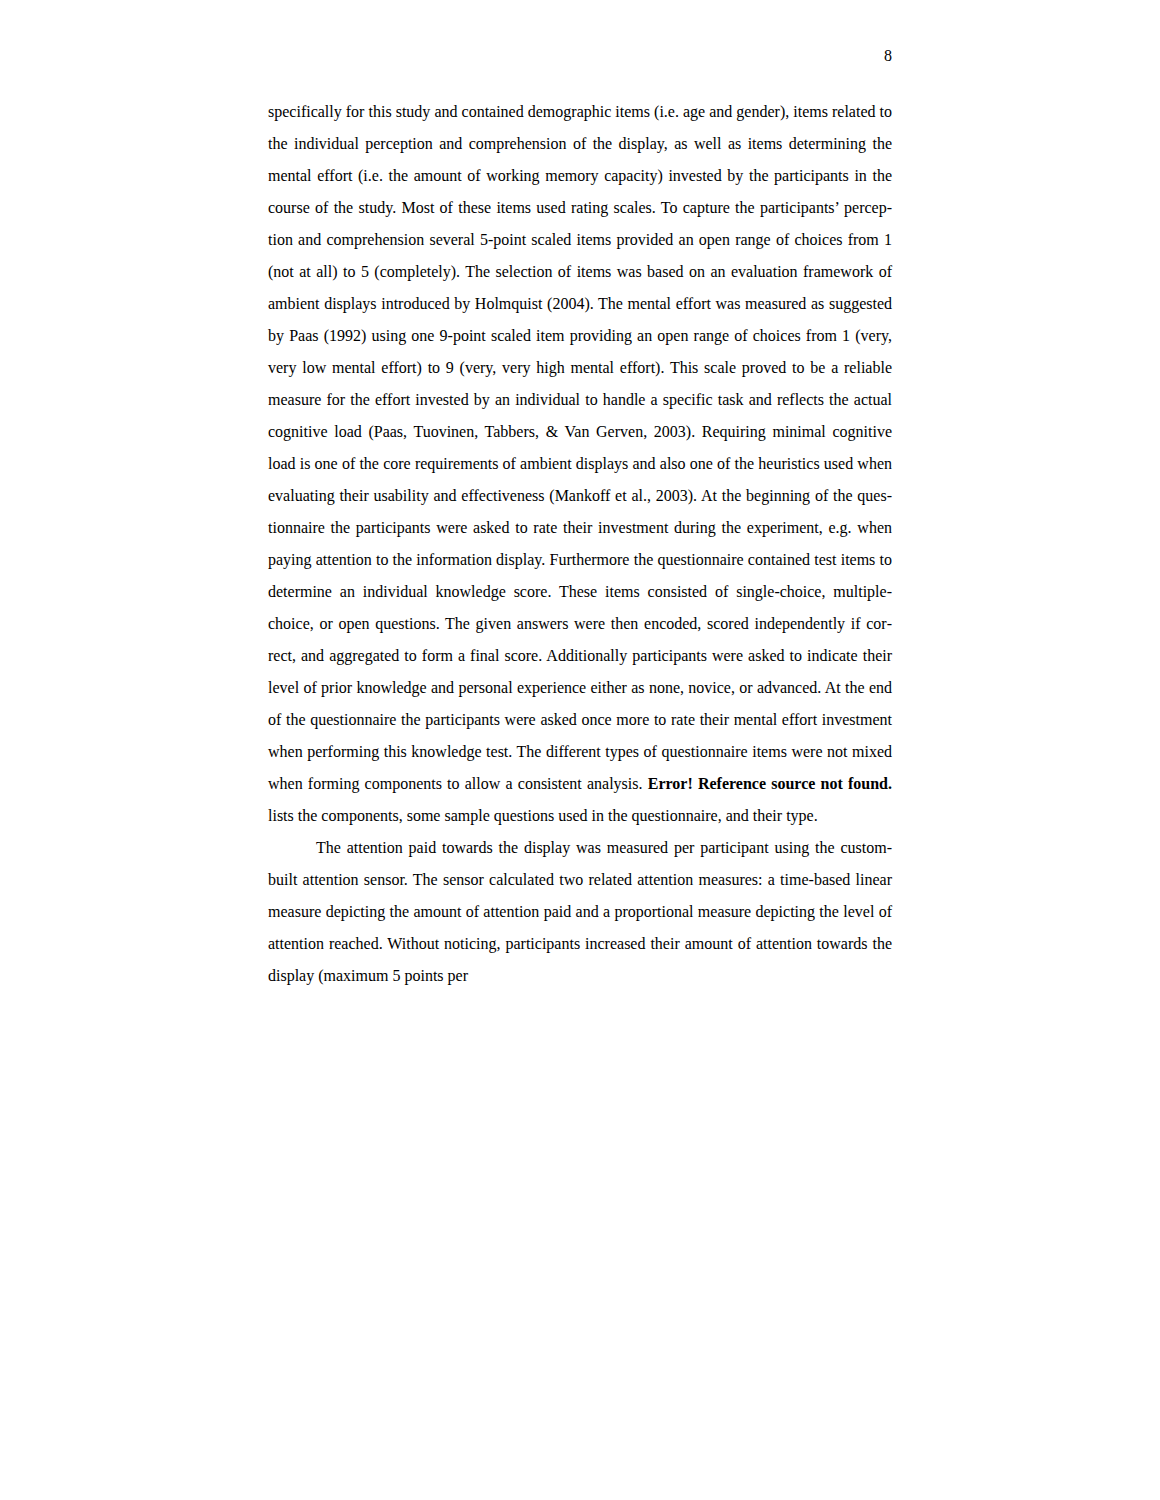8
specifically for this study and contained demographic items (i.e. age and gender), items related to the individual perception and comprehension of the display, as well as items determining the mental effort (i.e. the amount of working memory capacity) invested by the participants in the course of the study. Most of these items used rating scales. To capture the participants’ perception and comprehension several 5-point scaled items provided an open range of choices from 1 (not at all) to 5 (completely). The selection of items was based on an evaluation framework of ambient displays introduced by Holmquist (2004). The mental effort was measured as suggested by Paas (1992) using one 9-point scaled item providing an open range of choices from 1 (very, very low mental effort) to 9 (very, very high mental effort). This scale proved to be a reliable measure for the effort invested by an individual to handle a specific task and reflects the actual cognitive load (Paas, Tuovinen, Tabbers, & Van Gerven, 2003). Requiring minimal cognitive load is one of the core requirements of ambient displays and also one of the heuristics used when evaluating their usability and effectiveness (Mankoff et al., 2003). At the beginning of the questionnaire the participants were asked to rate their investment during the experiment, e.g. when paying attention to the information display. Furthermore the questionnaire contained test items to determine an individual knowledge score. These items consisted of single-choice, multiple-choice, or open questions. The given answers were then encoded, scored independently if correct, and aggregated to form a final score. Additionally participants were asked to indicate their level of prior knowledge and personal experience either as none, novice, or advanced. At the end of the questionnaire the participants were asked once more to rate their mental effort investment when performing this knowledge test. The different types of questionnaire items were not mixed when forming components to allow a consistent analysis. Error! Reference source not found. lists the components, some sample questions used in the questionnaire, and their type.
The attention paid towards the display was measured per participant using the custom-built attention sensor. The sensor calculated two related attention measures: a time-based linear measure depicting the amount of attention paid and a proportional measure depicting the level of attention reached. Without noticing, participants increased their amount of attention towards the display (maximum 5 points per